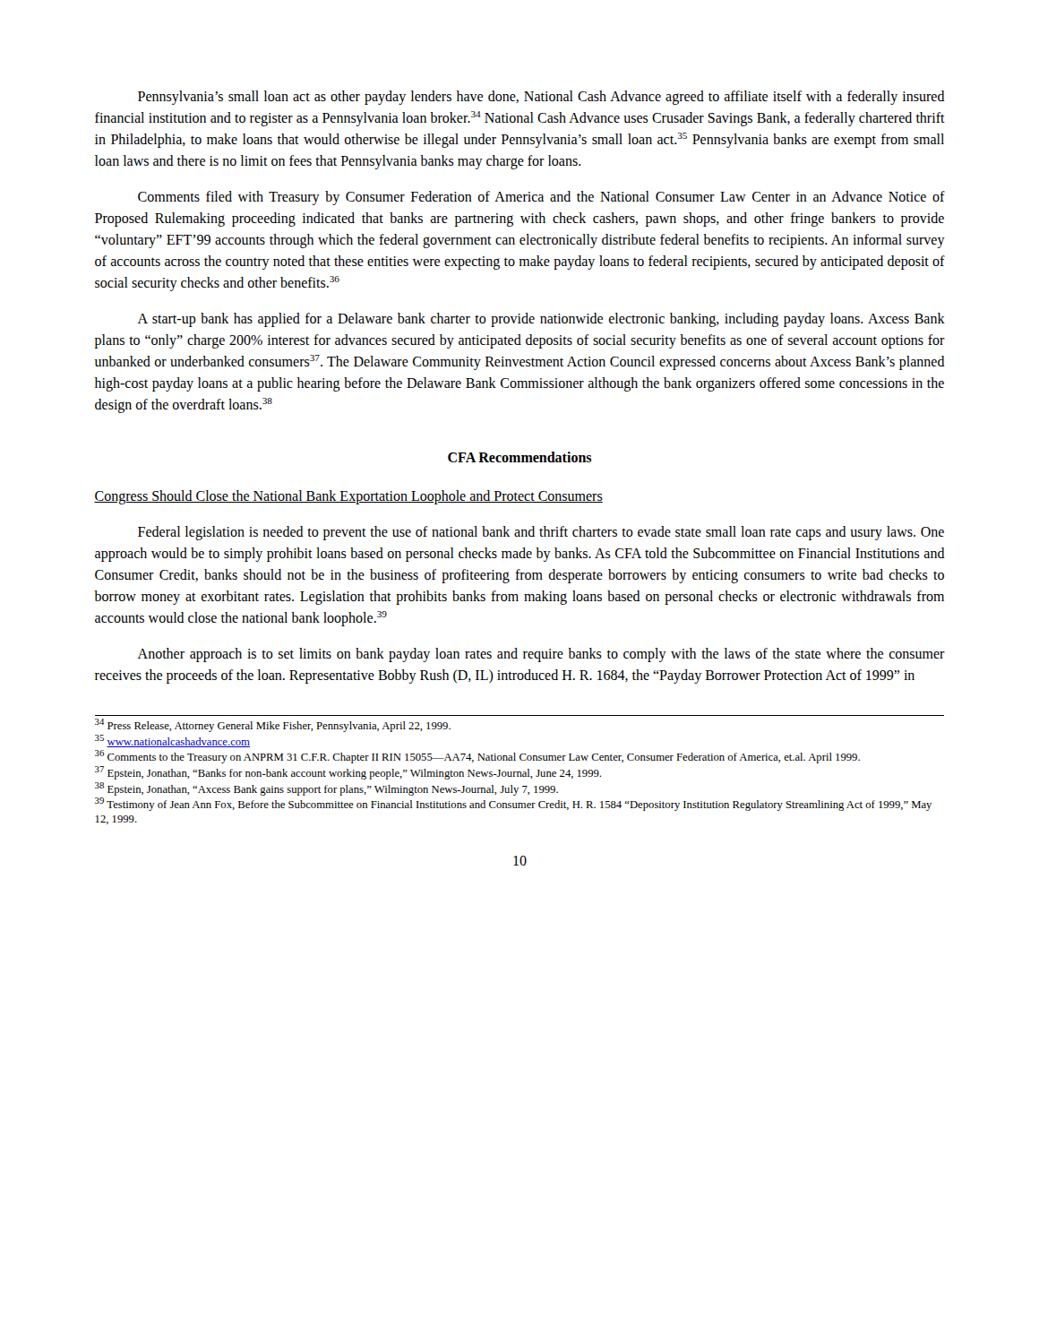Pennsylvania’s small loan act as other payday lenders have done, National Cash Advance agreed to affiliate itself with a federally insured financial institution and to register as a Pennsylvania loan broker.34 National Cash Advance uses Crusader Savings Bank, a federally chartered thrift in Philadelphia, to make loans that would otherwise be illegal under Pennsylvania’s small loan act.35 Pennsylvania banks are exempt from small loan laws and there is no limit on fees that Pennsylvania banks may charge for loans.
Comments filed with Treasury by Consumer Federation of America and the National Consumer Law Center in an Advance Notice of Proposed Rulemaking proceeding indicated that banks are partnering with check cashers, pawn shops, and other fringe bankers to provide “voluntary” EFT’99 accounts through which the federal government can electronically distribute federal benefits to recipients. An informal survey of accounts across the country noted that these entities were expecting to make payday loans to federal recipients, secured by anticipated deposit of social security checks and other benefits.36
A start-up bank has applied for a Delaware bank charter to provide nationwide electronic banking, including payday loans. Axcess Bank plans to “only” charge 200% interest for advances secured by anticipated deposits of social security benefits as one of several account options for unbanked or underbanked consumers37. The Delaware Community Reinvestment Action Council expressed concerns about Axcess Bank’s planned high-cost payday loans at a public hearing before the Delaware Bank Commissioner although the bank organizers offered some concessions in the design of the overdraft loans.38
CFA Recommendations
Congress Should Close the National Bank Exportation Loophole and Protect Consumers
Federal legislation is needed to prevent the use of national bank and thrift charters to evade state small loan rate caps and usury laws. One approach would be to simply prohibit loans based on personal checks made by banks. As CFA told the Subcommittee on Financial Institutions and Consumer Credit, banks should not be in the business of profiteering from desperate borrowers by enticing consumers to write bad checks to borrow money at exorbitant rates. Legislation that prohibits banks from making loans based on personal checks or electronic withdrawals from accounts would close the national bank loophole.39
Another approach is to set limits on bank payday loan rates and require banks to comply with the laws of the state where the consumer receives the proceeds of the loan. Representative Bobby Rush (D, IL) introduced H. R. 1684, the “Payday Borrower Protection Act of 1999” in
34 Press Release, Attorney General Mike Fisher, Pennsylvania, April 22, 1999.
35 www.nationalcashadvance.com
36 Comments to the Treasury on ANPRM 31 C.F.R. Chapter II RIN 15055—AA74, National Consumer Law Center, Consumer Federation of America, et.al. April 1999.
37 Epstein, Jonathan, “Banks for non-bank account working people,” Wilmington News-Journal, June 24, 1999.
38 Epstein, Jonathan, “Axcess Bank gains support for plans,” Wilmington News-Journal, July 7, 1999.
39 Testimony of Jean Ann Fox, Before the Subcommittee on Financial Institutions and Consumer Credit, H. R. 1584 “Depository Institution Regulatory Streamlining Act of 1999,” May 12, 1999.
10